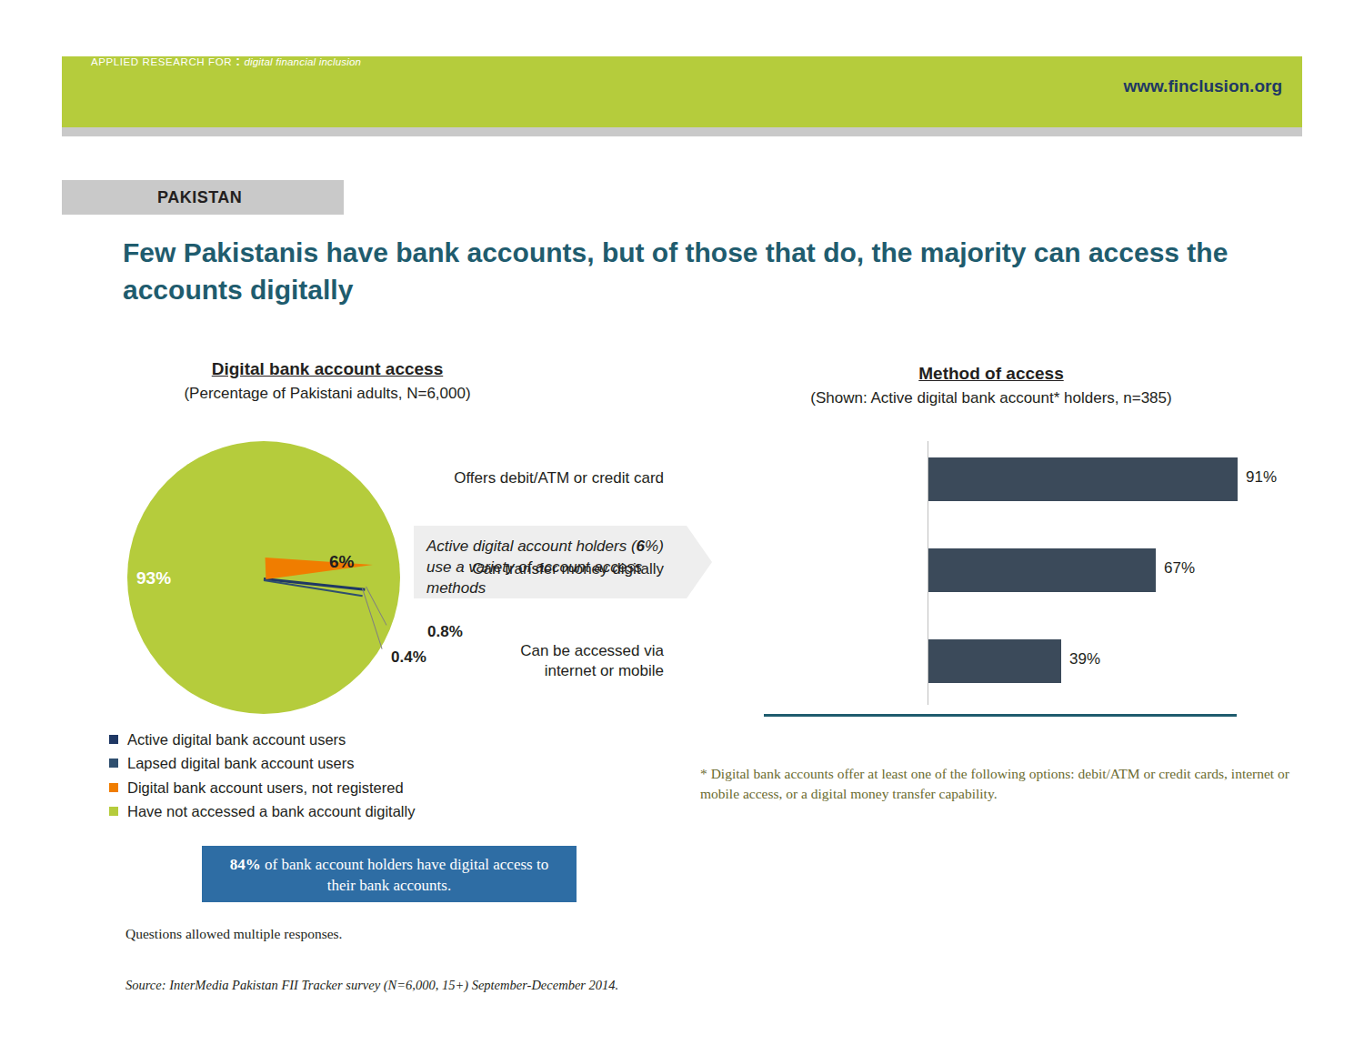FINANCIAL INCLUSION insights
APPLIED RESEARCH FOR: digital financial inclusion
www.finclusion.org
PAKISTAN
Few Pakistanis have bank accounts, but of those that do, the majority can access the accounts digitally
Digital bank account access
(Percentage of Pakistani adults, N=6,000)
93%
6%
0.8%
0.4%
Active digital account holders (6%) use a variety of account access methods
Active digital bank account users
Lapsed digital bank account users
Digital bank account users, not registered
Have not accessed a bank account digitally
84% of bank account holders have digital access to their bank accounts.
Questions allowed multiple responses.
Source: InterMedia Pakistan FII Tracker survey (N=6,000, 15+) September-December 2014.
Method of access
(Shown: Active digital bank account* holders, n=385)
Offers debit/ATM or credit card
Can transfer money digitally
Can be accessed via
internet or mobile
91%
67%
39%
* Digital bank accounts offer at least one of the following options: debit/ATM or credit cards, internet or mobile access, or a digital money transfer capability.